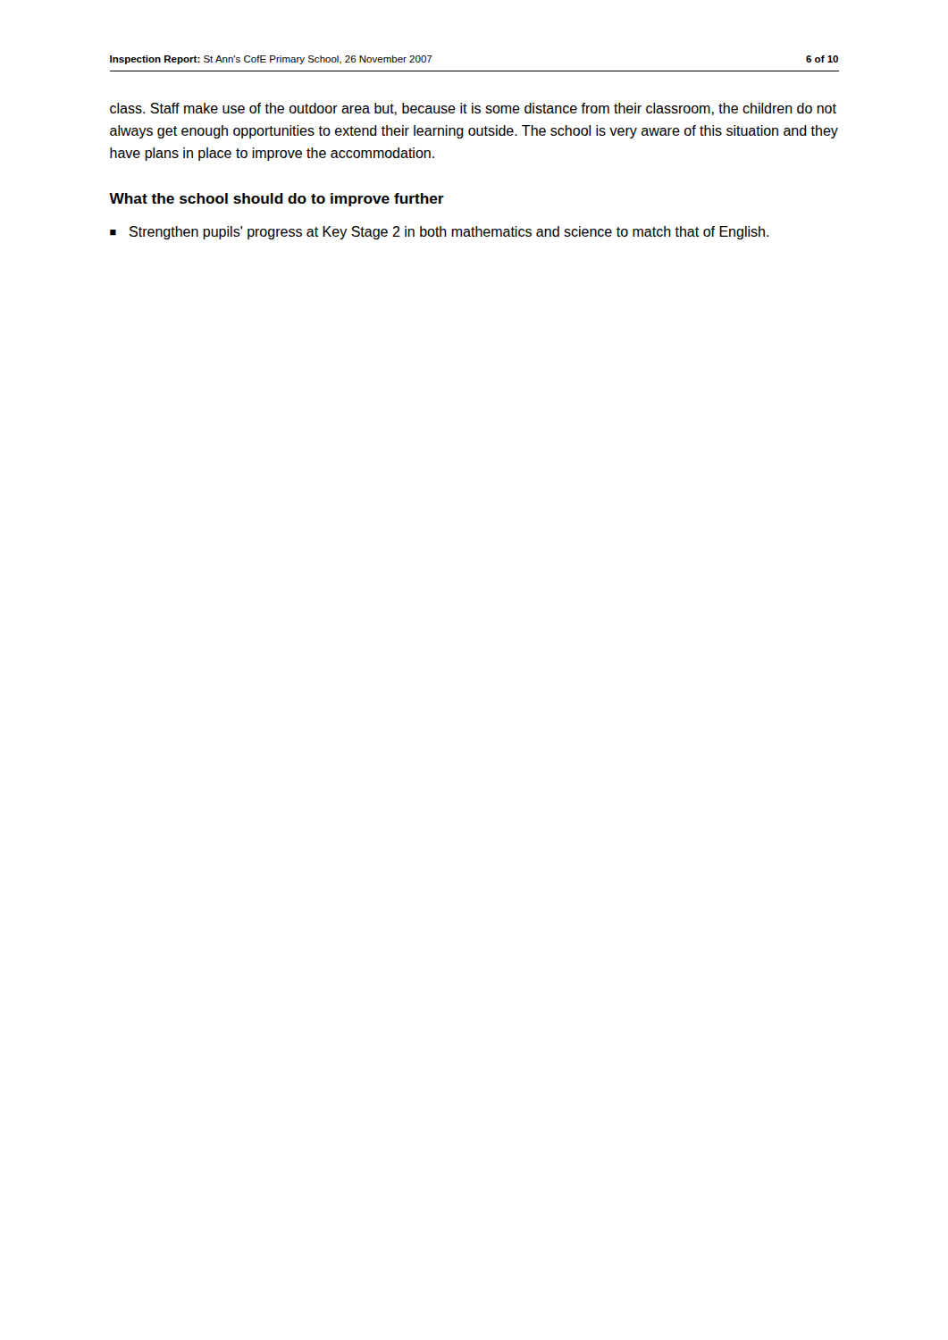Inspection Report: St Ann's CofE Primary School, 26 November 2007 6 of 10
class. Staff make use of the outdoor area but, because it is some distance from their classroom, the children do not always get enough opportunities to extend their learning outside. The school is very aware of this situation and they have plans in place to improve the accommodation.
What the school should do to improve further
Strengthen pupils' progress at Key Stage 2 in both mathematics and science to match that of English.